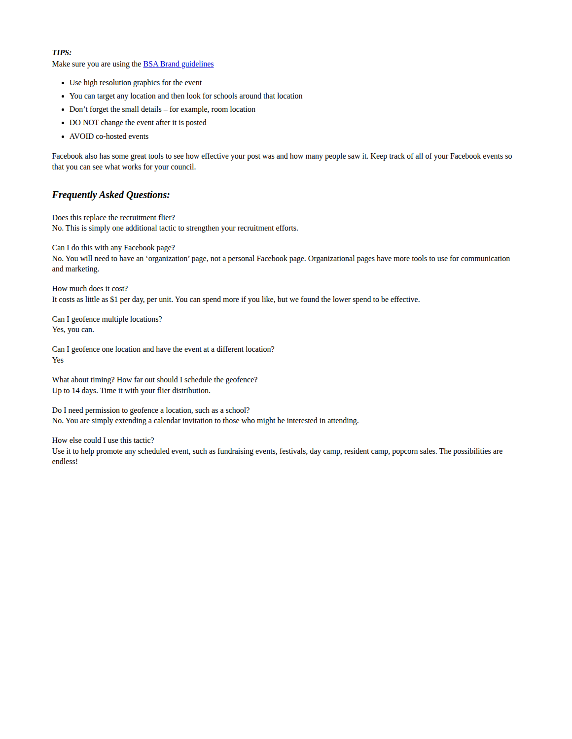TIPS:
Make sure you are using the BSA Brand guidelines
Use high resolution graphics for the event
You can target any location and then look for schools around that location
Don’t forget the small details – for example, room location
DO NOT change the event after it is posted
AVOID co-hosted events
Facebook also has some great tools to see how effective your post was and how many people saw it. Keep track of all of your Facebook events so that you can see what works for your council.
Frequently Asked Questions:
Does this replace the recruitment flier?
No. This is simply one additional tactic to strengthen your recruitment efforts.
Can I do this with any Facebook page?
No. You will need to have an ‘organization’ page, not a personal Facebook page. Organizational pages have more tools to use for communication and marketing.
How much does it cost?
It costs as little as $1 per day, per unit. You can spend more if you like, but we found the lower spend to be effective.
Can I geofence multiple locations?
Yes, you can.
Can I geofence one location and have the event at a different location?
Yes
What about timing? How far out should I schedule the geofence?
Up to 14 days. Time it with your flier distribution.
Do I need permission to geofence a location, such as a school?
No. You are simply extending a calendar invitation to those who might be interested in attending.
How else could I use this tactic?
Use it to help promote any scheduled event, such as fundraising events, festivals, day camp, resident camp, popcorn sales. The possibilities are endless!